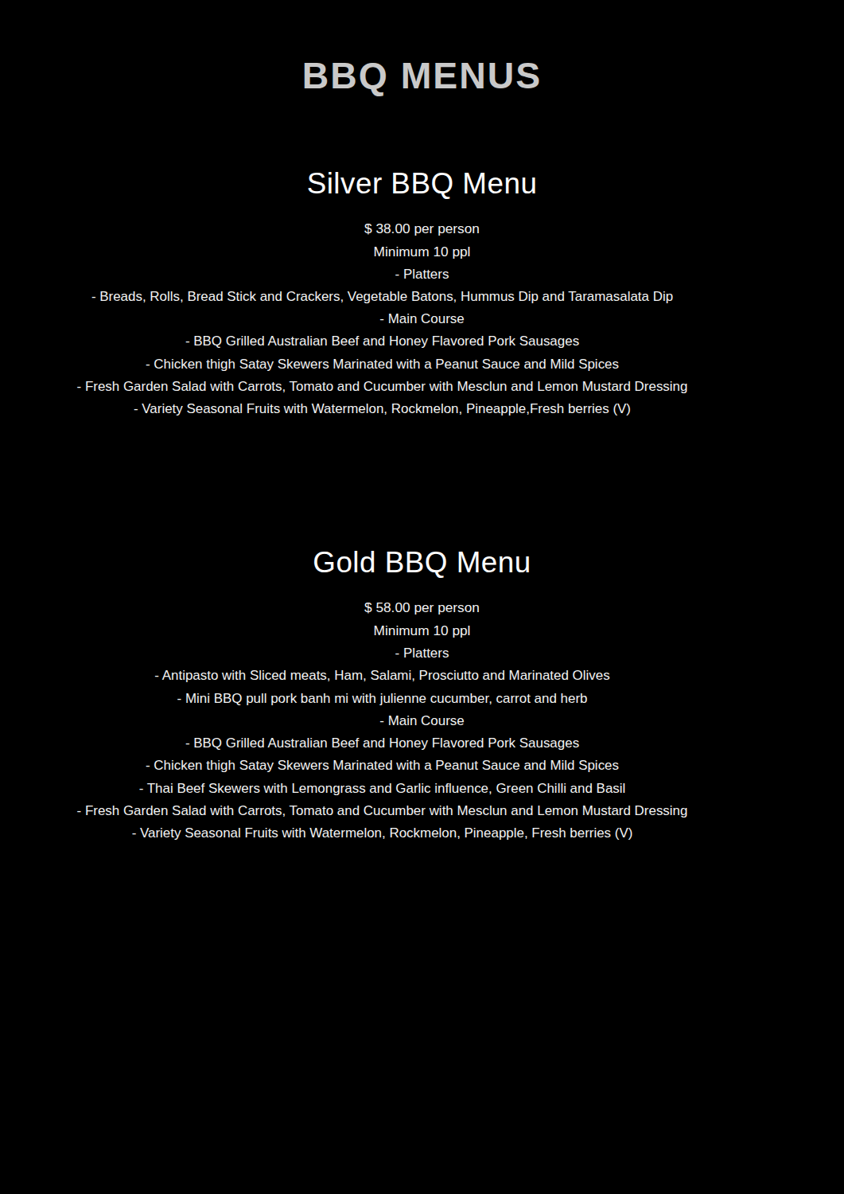BBQ MENUS
Silver BBQ Menu
$ 38.00 per person
Minimum 10 ppl
- Platters
- Breads, Rolls, Bread Stick and Crackers, Vegetable Batons, Hummus Dip and Taramasalata Dip
- Main Course
- BBQ Grilled Australian Beef and Honey Flavored Pork Sausages
- Chicken thigh Satay Skewers Marinated with a Peanut Sauce and Mild Spices
- Fresh Garden Salad with Carrots, Tomato and Cucumber with Mesclun and Lemon Mustard Dressing
- Variety Seasonal Fruits with Watermelon, Rockmelon, Pineapple,Fresh berries (V)
Gold BBQ Menu
$ 58.00 per person
Minimum 10 ppl
- Platters
- Antipasto with Sliced meats, Ham, Salami, Prosciutto and Marinated Olives
- Mini BBQ pull pork banh mi with julienne cucumber, carrot and herb
- Main Course
- BBQ Grilled Australian Beef and Honey Flavored Pork Sausages
- Chicken thigh Satay Skewers Marinated with a Peanut Sauce and Mild Spices
- Thai Beef Skewers with Lemongrass and Garlic influence, Green Chilli and Basil
- Fresh Garden Salad with Carrots, Tomato and Cucumber with Mesclun and Lemon Mustard Dressing
- Variety Seasonal Fruits with Watermelon, Rockmelon, Pineapple, Fresh berries (V)